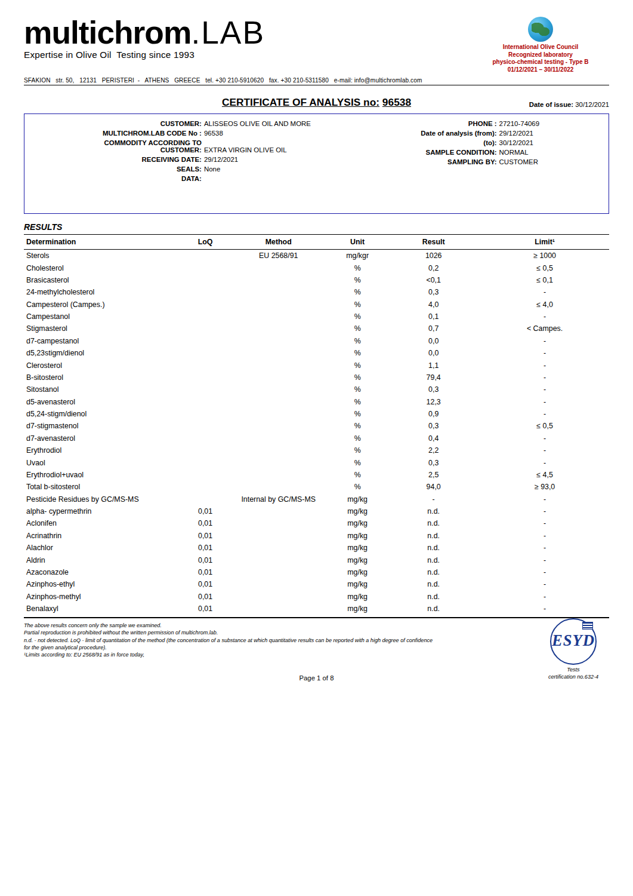multichrom.LAB
Expertise in Olive Oil Testing since 1993
International Olive Council
Recognized laboratory
physico-chemical testing - Type B
01/12/2021 – 30/11/2022
SFAKION str. 50, 12131 PERISTERI - ATHENS GREECE tel. +30 210-5910620 fax. +30 210-5311580 e-mail: info@multichromlab.com
CERTIFICATE OF ANALYSIS no: 96538
Date of issue: 30/12/2021
| / CUSTOMER: / ALISSEOS OLIVE OIL AND MORE / / MULTICHROM.LAB CODE No : / 96538 / / COMMODITY ACCORDING TO CUSTOMER: / EXTRA VIRGIN OLIVE OIL / / RECEIVING DATE: / 29/12/2021 / / SEALS: / None / / DATA: / / | / PHONE : / 27210-74069 / / Date of analysis (from): / 29/12/2021 / / (to): / 30/12/2021 / / SAMPLE CONDITION: / NORMAL / / SAMPLING BY: / CUSTOMER / |
RESULTS
| Determination | LoQ | Method | Unit | Result | Limit¹ |
| --- | --- | --- | --- | --- | --- |
| Sterols | | EU 2568/91 | mg/kgr | 1026 | ≥ 1000 |
| Cholesterol | | | % | 0,2 | ≤ 0,5 |
| Brasicasterol | | | % | <0,1 | ≤ 0,1 |
| 24-methylcholesterol | | | % | 0,3 | - |
| Campesterol (Campes.) | | | % | 4,0 | ≤ 4,0 |
| Campestanol | | | % | 0,1 | - |
| Stigmasterol | | | % | 0,7 | < Campes. |
| d7-campestanol | | | % | 0,0 | - |
| d5,23stigm/dienol | | | % | 0,0 | - |
| Clerosterol | | | % | 1,1 | - |
| B-sitosterol | | | % | 79,4 | - |
| Sitostanol | | | % | 0,3 | - |
| d5-avenasterol | | | % | 12,3 | - |
| d5,24-stigm/dienol | | | % | 0,9 | - |
| d7-stigmastenol | | | % | 0,3 | ≤ 0,5 |
| d7-avenasterol | | | % | 0,4 | - |
| Erythrodiol | | | % | 2,2 | - |
| Uvaol | | | % | 0,3 | - |
| Erythrodiol+uvaol | | | % | 2,5 | ≤ 4,5 |
| Total b-sitosterol | | | % | 94,0 | ≥ 93,0 |
| Pesticide Residues by GC/MS-MS | | Internal by GC/MS-MS | mg/kg | - | - |
| alpha- cypermethrin | 0,01 | | mg/kg | n.d. | - |
| Aclonifen | 0,01 | | mg/kg | n.d. | - |
| Acrinathrin | 0,01 | | mg/kg | n.d. | - |
| Alachlor | 0,01 | | mg/kg | n.d. | - |
| Aldrin | 0,01 | | mg/kg | n.d. | - |
| Azaconazole | 0,01 | | mg/kg | n.d. | - |
| Azinphos-ethyl | 0,01 | | mg/kg | n.d. | - |
| Azinphos-methyl | 0,01 | | mg/kg | n.d. | - |
| Benalaxyl | 0,01 | | mg/kg | n.d. | - |
ESYD
Tests
certification no.632-4
The above results concern only the sample we examined.
Partial reproduction is prohibited without the written permission of multichrom.lab.
n.d. - not detected. LoQ - limit of quantitation of the method (the concentration of a substance at which quantitative results can be reported with a high degree of confidence
for the given analytical procedure).
¹Limits according to: EU 2568/91 as in force today,
Page 1 of 8